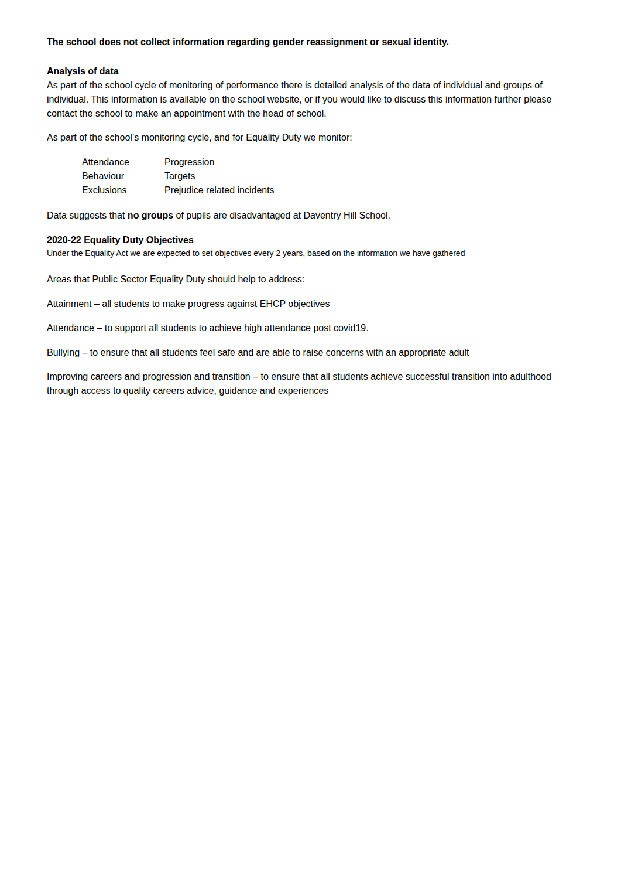The school does not collect information regarding gender reassignment or sexual identity.
Analysis of data
As part of the school cycle of monitoring of performance there is detailed analysis of the data of individual and groups of individual. This information is available on the school website, or if you would like to discuss this information further please contact the school to make an appointment with the head of school.
As part of the school’s monitoring cycle, and for Equality Duty we monitor:
| Attendance | Progression |
| Behaviour | Targets |
| Exclusions | Prejudice related incidents |
Data suggests that no groups of pupils are disadvantaged at Daventry Hill School.
2020-22 Equality Duty Objectives
Under the Equality Act we are expected to set objectives every 2 years, based on the information we have gathered
Areas that Public Sector Equality Duty should help to address:
Attainment – all students to make progress against EHCP objectives
Attendance – to support all students to achieve high attendance post covid19.
Bullying – to ensure that all students feel safe and are able to raise concerns with an appropriate adult
Improving careers and progression and transition – to ensure that all students achieve successful transition into adulthood through access to quality careers advice, guidance and experiences